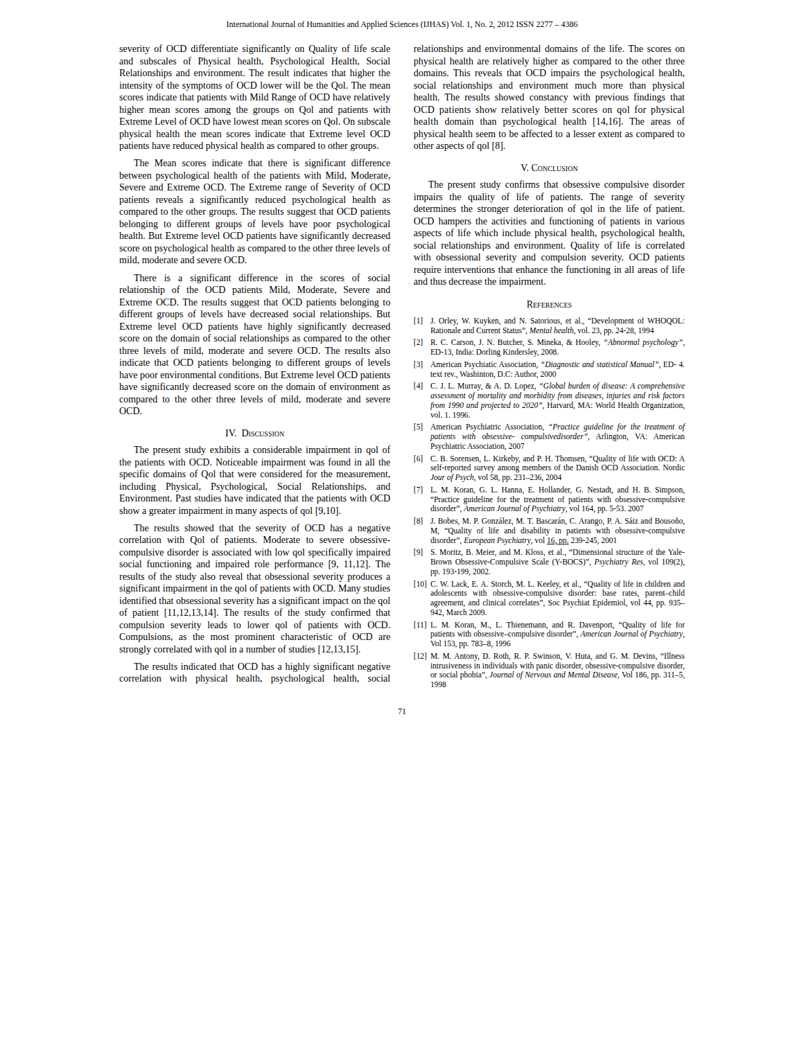International Journal of Humanities and Applied Sciences (IJHAS) Vol. 1, No. 2, 2012 ISSN 2277 – 4386
severity of OCD differentiate significantly on Quality of life scale and subscales of Physical health, Psychological Health, Social Relationships and environment. The result indicates that higher the intensity of the symptoms of OCD lower will be the Qol. The mean scores indicate that patients with Mild Range of OCD have relatively higher mean scores among the groups on Qol and patients with Extreme Level of OCD have lowest mean scores on Qol. On subscale physical health the mean scores indicate that Extreme level OCD patients have reduced physical health as compared to other groups.
The Mean scores indicate that there is significant difference between psychological health of the patients with Mild, Moderate, Severe and Extreme OCD. The Extreme range of Severity of OCD patients reveals a significantly reduced psychological health as compared to the other groups. The results suggest that OCD patients belonging to different groups of levels have poor psychological health. But Extreme level OCD patients have significantly decreased score on psychological health as compared to the other three levels of mild, moderate and severe OCD.
There is a significant difference in the scores of social relationship of the OCD patients Mild, Moderate, Severe and Extreme OCD. The results suggest that OCD patients belonging to different groups of levels have decreased social relationships. But Extreme level OCD patients have highly significantly decreased score on the domain of social relationships as compared to the other three levels of mild, moderate and severe OCD. The results also indicate that OCD patients belonging to different groups of levels have poor environmental conditions. But Extreme level OCD patients have significantly decreased score on the domain of environment as compared to the other three levels of mild, moderate and severe OCD.
IV. Discussion
The present study exhibits a considerable impairment in qol of the patients with OCD. Noticeable impairment was found in all the specific domains of Qol that were considered for the measurement, including Physical, Psychological, Social Relationships, and Environment. Past studies have indicated that the patients with OCD show a greater impairment in many aspects of qol [9,10].
The results showed that the severity of OCD has a negative correlation with Qol of patients. Moderate to severe obsessive- compulsive disorder is associated with low qol specifically impaired social functioning and impaired role performance [9, 11,12]. The results of the study also reveal that obsessional severity produces a significant impairment in the qol of patients with OCD. Many studies identified that obsessional severity has a significant impact on the qol of patient [11,12,13,14]. The results of the study confirmed that compulsion severity leads to lower qol of patients with OCD. Compulsions, as the most prominent characteristic of OCD are strongly correlated with qol in a number of studies [12,13,15].
The results indicated that OCD has a highly significant negative correlation with physical health, psychological health, social relationships and environmental domains of the life. The scores on physical health are relatively higher as compared to the other three domains. This reveals that OCD impairs the psychological health, social relationships and environment much more than physical health. The results showed constancy with previous findings that OCD patients show relatively better scores on qol for physical health domain than psychological health [14,16]. The areas of physical health seem to be affected to a lesser extent as compared to other aspects of qol [8].
V. Conclusion
The present study confirms that obsessive compulsive disorder impairs the quality of life of patients. The range of severity determines the stronger deterioration of qol in the life of patient. OCD hampers the activities and functioning of patients in various aspects of life which include physical health, psychological health, social relationships and environment. Quality of life is correlated with obsessional severity and compulsion severity. OCD patients require interventions that enhance the functioning in all areas of life and thus decrease the impairment.
References
J. Orley, W. Kuyken, and N. Satorious, et al., “Development of WHOQOL: Rationale and Current Status”, Mental health, vol. 23, pp. 24-28, 1994
R. C. Carson, J. N. Butcher, S. Mineka, & Hooley, “Abnormal psychology”, ED-13, India: Dorling Kindersley, 2008.
American Psychiatic Association, “Diagnostic and statistical Manual”, ED- 4. text rev., Washinton, D.C: Author, 2000
C. J. L. Murray, & A. D. Lopez, “Global burden of disease: A comprehensive assessment of mortality and morbidity from diseases, injuries and risk factors from 1990 and projected to 2020”, Harvard, MA: World Health Organization, vol. 1. 1996.
American Psychiatric Association, “Practice guideline for the treatment of patients with obsessive- compulsivedisorder”, Arlington, VA: American Psychiatric Association, 2007
C. B. Sorensen, L. Kirkeby, and P. H. Thomsen, “Quality of life with OCD: A self-reported survey among members of the Danish OCD Association. Nordic Jour of Psych, vol 58, pp. 231–236, 2004
L. M. Koran, G. L. Hanna, E. Hollander, G. Nestadt, and H. B. Simpson, “Practice guideline for the treatment of patients with obsessive-compulsive disorder”, American Journal of Psychiatry, vol 164, pp. 5-53. 2007
J. Bobes, M. P. González, M. T. Bascarán, C. Arango, P. A. Sáiz and Bousoño, M, “Quality of life and disability in patients with obsessive-compulsive disorder”, European Psychiatry, vol 16, pp. 239-245, 2001
S. Moritz, B. Meier, and M. Kloss, et al., “Dimensional structure of the Yale-Brown Obsessive-Compulsive Scale (Y-BOCS)”, Psychiatry Res, vol 109(2), pp. 193-199, 2002.
C. W. Lack, E. A. Storch, M. L. Keeley, et al., “Quality of life in children and adolescents with obsessive-compulsive disorder: base rates, parent–child agreement, and clinical correlates”, Soc Psychiat Epidemiol, vol 44, pp. 935–942, March 2009.
L. M. Koran, M., L. Thienemann, and R. Davenport, “Quality of life for patients with obsessive–compulsive disorder”, American Journal of Psychiatry, Vol 153, pp. 783–8, 1996
M. M. Antony, D. Roth, R. P. Swinson, V. Huta, and G. M. Devins, “Illness intrusiveness in individuals with panic disorder, obsessive-compulsive disorder, or social phobia”, Journal of Nervous and Mental Disease, Vol 186, pp. 311–5, 1998
71